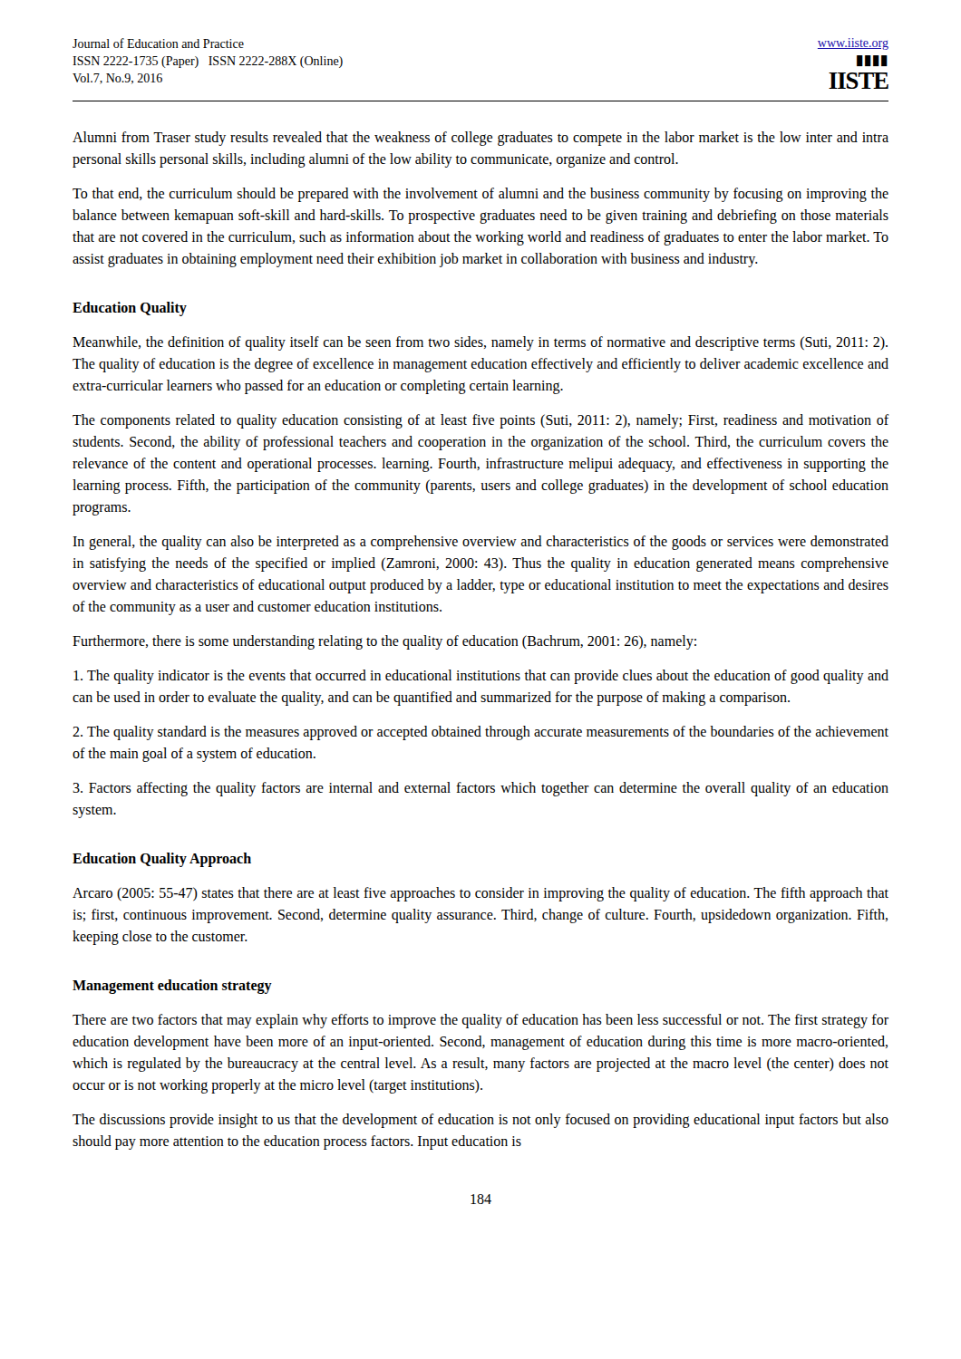Journal of Education and Practice ISSN 2222-1735 (Paper) ISSN 2222-288X (Online)
Vol.7, No.9, 2016
www.iiste.org ▮▮▮▮IISTE
Alumni from Traser study results revealed that the weakness of college graduates to compete in the labor market is the low inter and intra personal skills personal skills, including alumni of the low ability to communicate, organize and control.
To that end, the curriculum should be prepared with the involvement of alumni and the business community by focusing on improving the balance between kemapuan soft-skill and hard-skills. To prospective graduates need to be given training and debriefing on those materials that are not covered in the curriculum, such as information about the working world and readiness of graduates to enter the labor market. To assist graduates in obtaining employment need their exhibition job market in collaboration with business and industry.
Education Quality
Meanwhile, the definition of quality itself can be seen from two sides, namely in terms of normative and descriptive terms (Suti, 2011: 2). The quality of education is the degree of excellence in management education effectively and efficiently to deliver academic excellence and extra-curricular learners who passed for an education or completing certain learning.
The components related to quality education consisting of at least five points (Suti, 2011: 2), namely; First, readiness and motivation of students. Second, the ability of professional teachers and cooperation in the organization of the school. Third, the curriculum covers the relevance of the content and operational processes. learning. Fourth, infrastructure melipui adequacy, and effectiveness in supporting the learning process. Fifth, the participation of the community (parents, users and college graduates) in the development of school education programs.
In general, the quality can also be interpreted as a comprehensive overview and characteristics of the goods or services were demonstrated in satisfying the needs of the specified or implied (Zamroni, 2000: 43). Thus the quality in education generated means comprehensive overview and characteristics of educational output produced by a ladder, type or educational institution to meet the expectations and desires of the community as a user and customer education institutions.
Furthermore, there is some understanding relating to the quality of education (Bachrum, 2001: 26), namely:
1. The quality indicator is the events that occurred in educational institutions that can provide clues about the education of good quality and can be used in order to evaluate the quality, and can be quantified and summarized for the purpose of making a comparison.
2. The quality standard is the measures approved or accepted obtained through accurate measurements of the boundaries of the achievement of the main goal of a system of education.
3. Factors affecting the quality factors are internal and external factors which together can determine the overall quality of an education system.
Education Quality Approach
Arcaro (2005: 55-47) states that there are at least five approaches to consider in improving the quality of education. The fifth approach that is; first, continuous improvement. Second, determine quality assurance. Third, change of culture. Fourth, upsidedown organization. Fifth, keeping close to the customer.
Management education strategy
There are two factors that may explain why efforts to improve the quality of education has been less successful or not. The first strategy for education development have been more of an input-oriented. Second, management of education during this time is more macro-oriented, which is regulated by the bureaucracy at the central level. As a result, many factors are projected at the macro level (the center) does not occur or is not working properly at the micro level (target institutions).
The discussions provide insight to us that the development of education is not only focused on providing educational input factors but also should pay more attention to the education process factors. Input education is
184